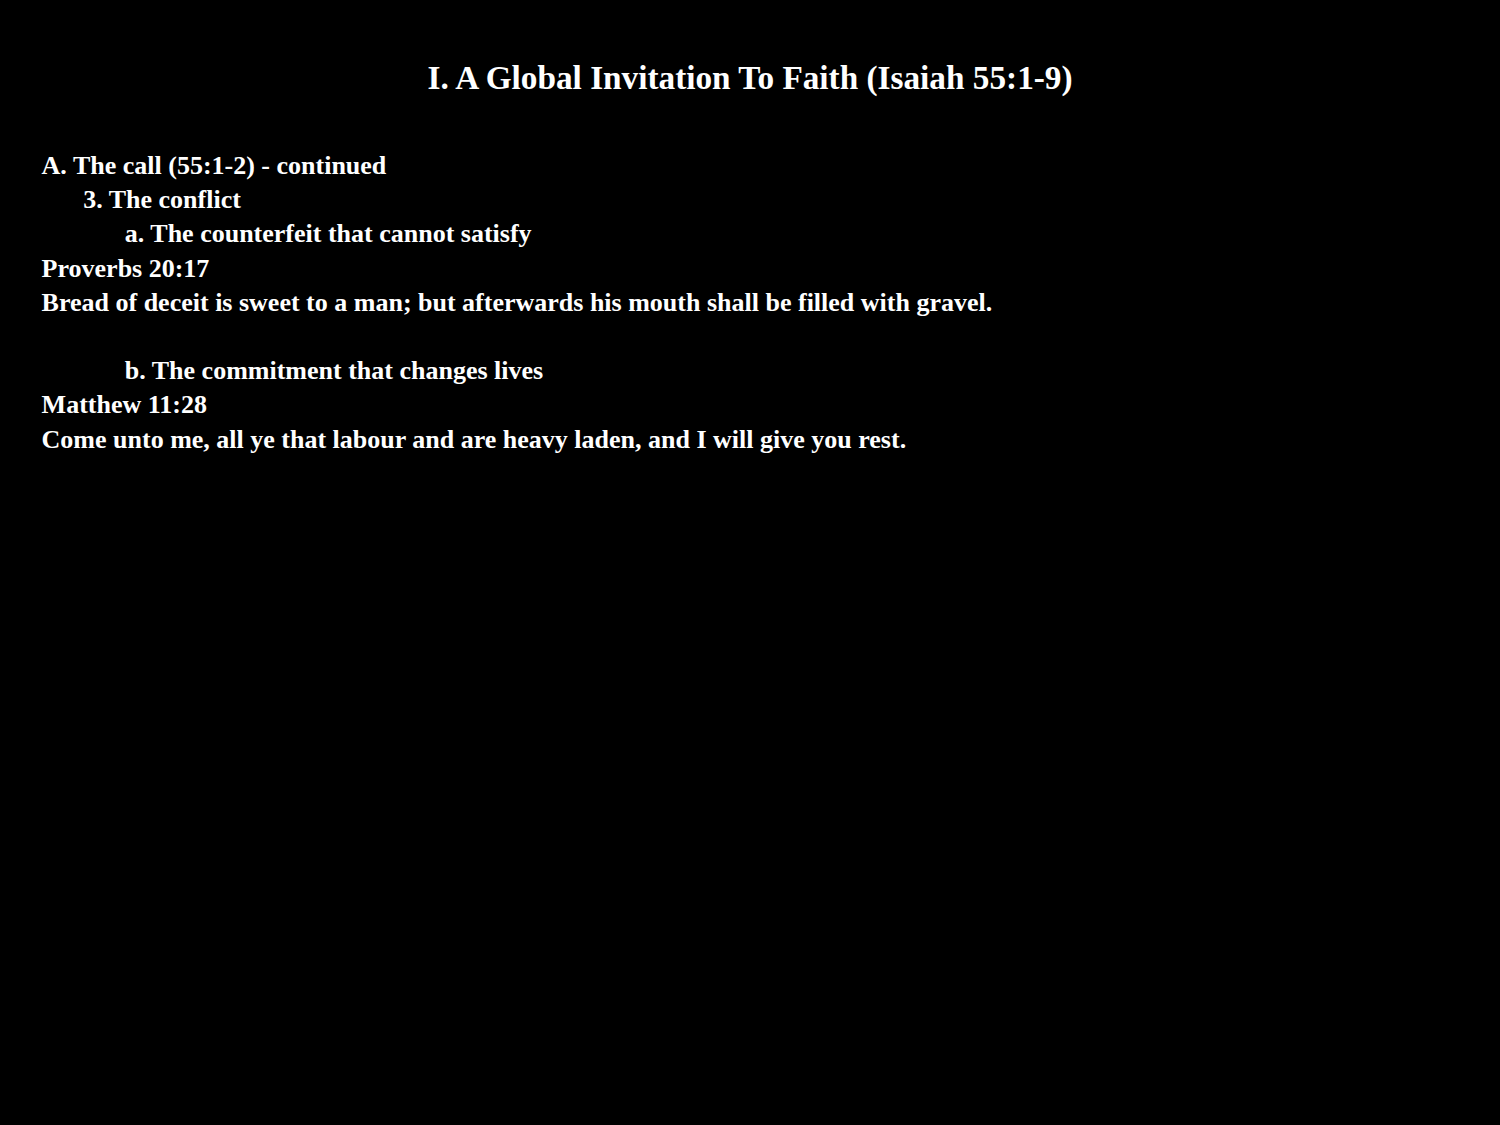I. A Global Invitation To Faith (Isaiah 55:1-9)
A. The call (55:1-2) - continued
3. The conflict
a. The counterfeit that cannot satisfy
Proverbs 20:17
Bread of deceit is sweet to a man; but afterwards his mouth shall be filled with gravel.
b. The commitment that changes lives
Matthew 11:28
Come unto me, all ye that labour and are heavy laden, and I will give you rest.